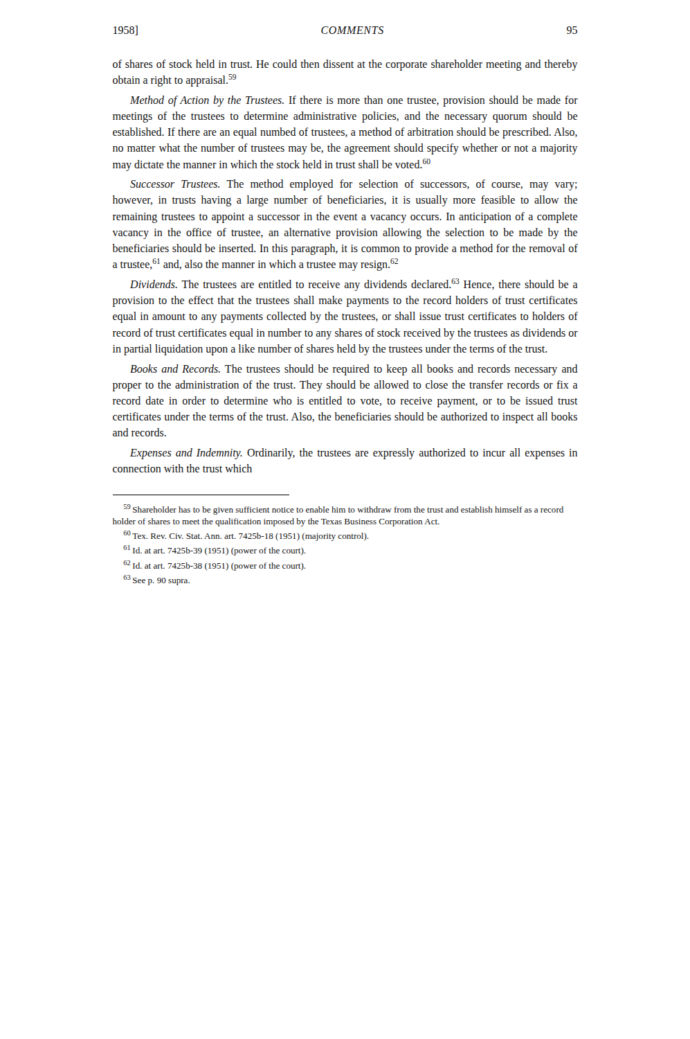1958] COMMENTS 95
of shares of stock held in trust. He could then dissent at the corporate shareholder meeting and thereby obtain a right to appraisal.59
Method of Action by the Trustees. If there is more than one trustee, provision should be made for meetings of the trustees to determine administrative policies, and the necessary quorum should be established. If there are an equal numbed of trustees, a method of arbitration should be prescribed. Also, no matter what the number of trustees may be, the agreement should specify whether or not a majority may dictate the manner in which the stock held in trust shall be voted.60
Successor Trustees. The method employed for selection of successors, of course, may vary; however, in trusts having a large number of beneficiaries, it is usually more feasible to allow the remaining trustees to appoint a successor in the event a vacancy occurs. In anticipation of a complete vacancy in the office of trustee, an alternative provision allowing the selection to be made by the beneficiaries should be inserted. In this paragraph, it is common to provide a method for the removal of a trustee,61 and, also the manner in which a trustee may resign.62
Dividends. The trustees are entitled to receive any dividends declared.63 Hence, there should be a provision to the effect that the trustees shall make payments to the record holders of trust certificates equal in amount to any payments collected by the trustees, or shall issue trust certificates to holders of record of trust certificates equal in number to any shares of stock received by the trustees as dividends or in partial liquidation upon a like number of shares held by the trustees under the terms of the trust.
Books and Records. The trustees should be required to keep all books and records necessary and proper to the administration of the trust. They should be allowed to close the transfer records or fix a record date in order to determine who is entitled to vote, to receive payment, or to be issued trust certificates under the terms of the trust. Also, the beneficiaries should be authorized to inspect all books and records.
Expenses and Indemnity. Ordinarily, the trustees are expressly authorized to incur all expenses in connection with the trust which
59 Shareholder has to be given sufficient notice to enable him to withdraw from the trust and establish himself as a record holder of shares to meet the qualification imposed by the Texas Business Corporation Act.
60 Tex. Rev. Civ. Stat. Ann. art. 7425b-18 (1951) (majority control).
61 Id. at art. 7425b-39 (1951) (power of the court).
62 Id. at art. 7425b-38 (1951) (power of the court).
63 See p. 90 supra.